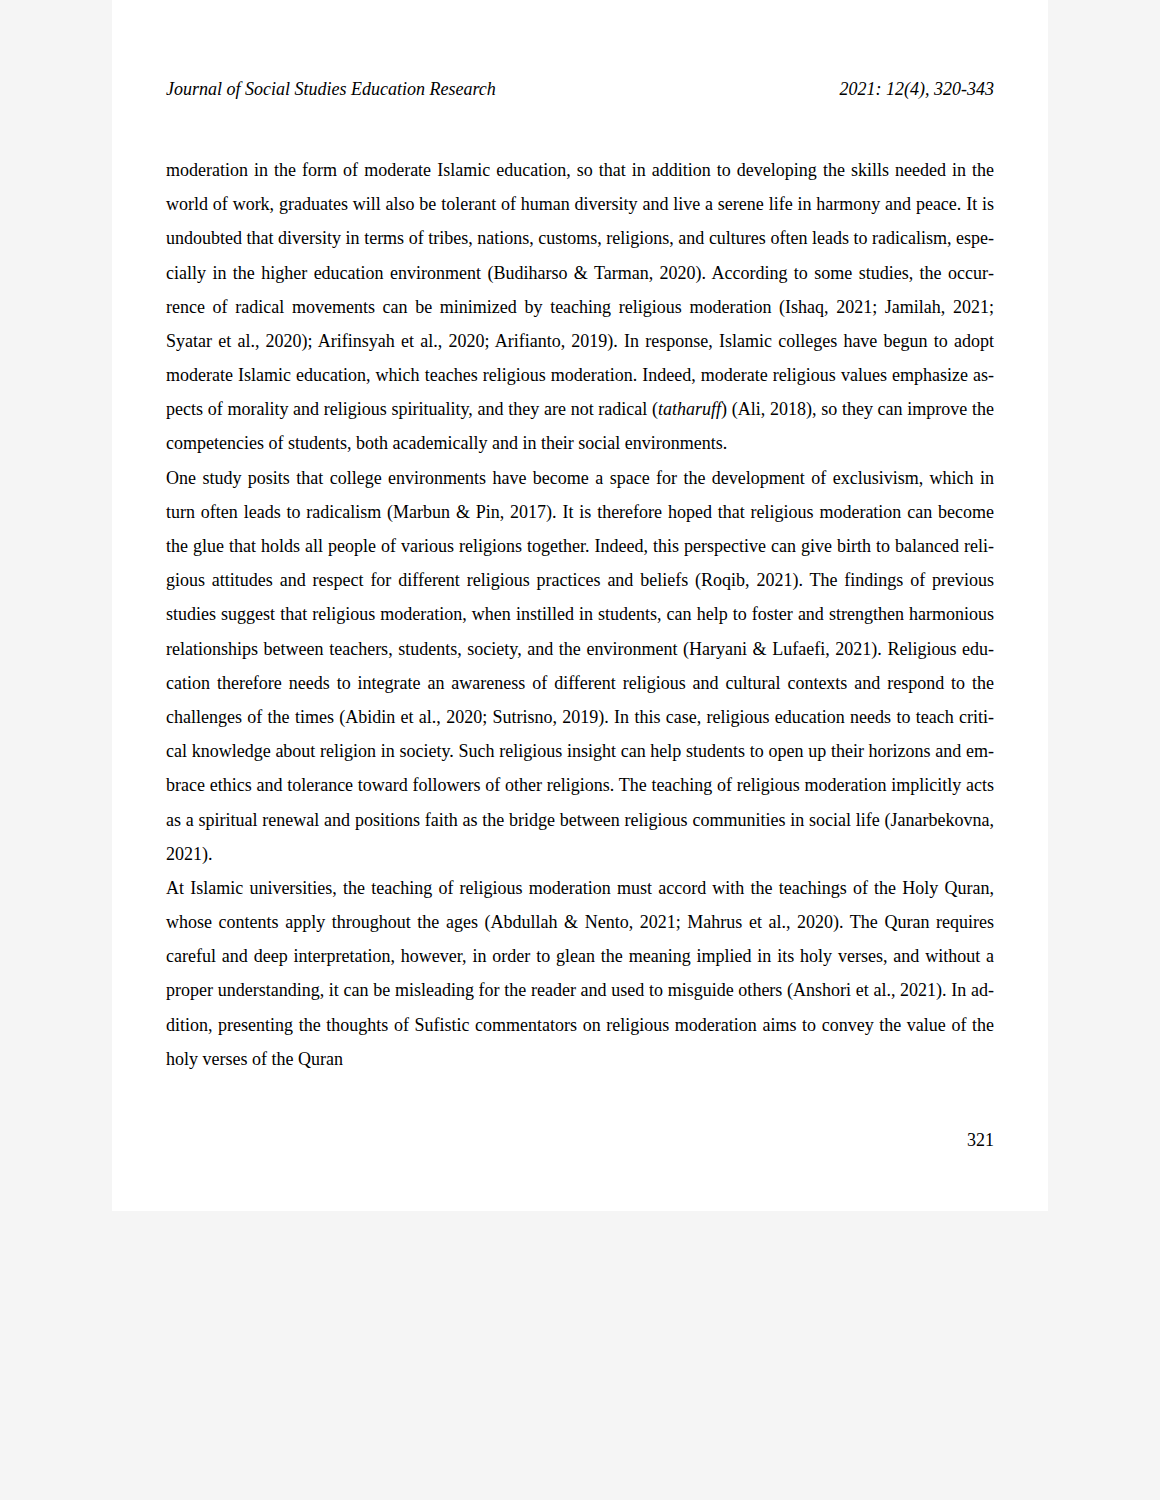Journal of Social Studies Education Research 2021: 12(4), 320-343
moderation in the form of moderate Islamic education, so that in addition to developing the skills needed in the world of work, graduates will also be tolerant of human diversity and live a serene life in harmony and peace. It is undoubted that diversity in terms of tribes, nations, customs, religions, and cultures often leads to radicalism, especially in the higher education environment (Budiharso & Tarman, 2020). According to some studies, the occurrence of radical movements can be minimized by teaching religious moderation (Ishaq, 2021; Jamilah, 2021; Syatar et al., 2020); Arifinsyah et al., 2020; Arifianto, 2019). In response, Islamic colleges have begun to adopt moderate Islamic education, which teaches religious moderation. Indeed, moderate religious values emphasize aspects of morality and religious spirituality, and they are not radical (tatharuff) (Ali, 2018), so they can improve the competencies of students, both academically and in their social environments.
One study posits that college environments have become a space for the development of exclusivism, which in turn often leads to radicalism (Marbun & Pin, 2017). It is therefore hoped that religious moderation can become the glue that holds all people of various religions together. Indeed, this perspective can give birth to balanced religious attitudes and respect for different religious practices and beliefs (Roqib, 2021). The findings of previous studies suggest that religious moderation, when instilled in students, can help to foster and strengthen harmonious relationships between teachers, students, society, and the environment (Haryani & Lufaefi, 2021). Religious education therefore needs to integrate an awareness of different religious and cultural contexts and respond to the challenges of the times (Abidin et al., 2020; Sutrisno, 2019). In this case, religious education needs to teach critical knowledge about religion in society. Such religious insight can help students to open up their horizons and embrace ethics and tolerance toward followers of other religions. The teaching of religious moderation implicitly acts as a spiritual renewal and positions faith as the bridge between religious communities in social life (Janarbekovna, 2021).
At Islamic universities, the teaching of religious moderation must accord with the teachings of the Holy Quran, whose contents apply throughout the ages (Abdullah & Nento, 2021; Mahrus et al., 2020). The Quran requires careful and deep interpretation, however, in order to glean the meaning implied in its holy verses, and without a proper understanding, it can be misleading for the reader and used to misguide others (Anshori et al., 2021). In addition, presenting the thoughts of Sufistic commentators on religious moderation aims to convey the value of the holy verses of the Quran
321